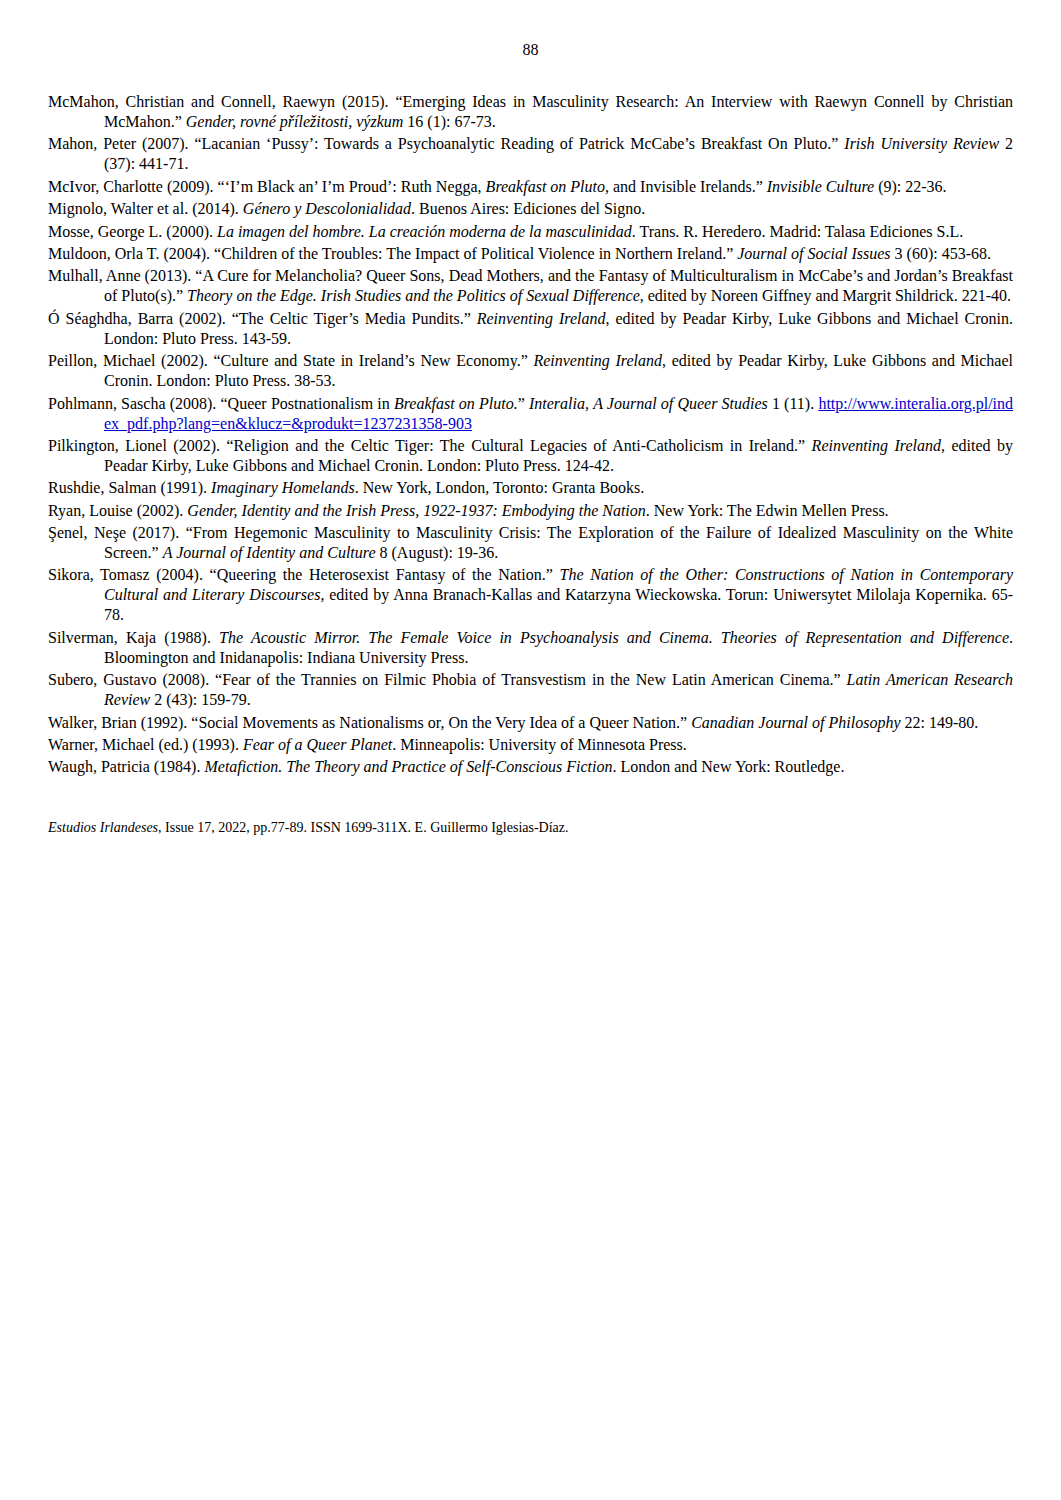88
McMahon, Christian and Connell, Raewyn (2015). “Emerging Ideas in Masculinity Research: An Interview with Raewyn Connell by Christian McMahon.” Gender, rovné příležitosti, výzkum 16 (1): 67-73.
Mahon, Peter (2007). “Lacanian ‘Pussy’: Towards a Psychoanalytic Reading of Patrick McCabe’s Breakfast On Pluto.” Irish University Review 2 (37): 441-71.
McIvor, Charlotte (2009). “‘I’m Black an’ I’m Proud’: Ruth Negga, Breakfast on Pluto, and Invisible Irelands.” Invisible Culture (9): 22-36.
Mignolo, Walter et al. (2014). Género y Descolonialidad. Buenos Aires: Ediciones del Signo.
Mosse, George L. (2000). La imagen del hombre. La creación moderna de la masculinidad. Trans. R. Heredero. Madrid: Talasa Ediciones S.L.
Muldoon, Orla T. (2004). “Children of the Troubles: The Impact of Political Violence in Northern Ireland.” Journal of Social Issues 3 (60): 453-68.
Mulhall, Anne (2013). “A Cure for Melancholia? Queer Sons, Dead Mothers, and the Fantasy of Multiculturalism in McCabe’s and Jordan’s Breakfast of Pluto(s).” Theory on the Edge. Irish Studies and the Politics of Sexual Difference, edited by Noreen Giffney and Margrit Shildrick. 221-40.
Ó Séaghdha, Barra (2002). “The Celtic Tiger’s Media Pundits.” Reinventing Ireland, edited by Peadar Kirby, Luke Gibbons and Michael Cronin. London: Pluto Press. 143-59.
Peillon, Michael (2002). “Culture and State in Ireland’s New Economy.” Reinventing Ireland, edited by Peadar Kirby, Luke Gibbons and Michael Cronin. London: Pluto Press. 38-53.
Pohlmann, Sascha (2008). “Queer Postnationalism in Breakfast on Pluto.” Interalia, A Journal of Queer Studies 1 (11). http://www.interalia.org.pl/index_pdf.php?lang=en&klucz=&produkt=1237231358-903
Pilkington, Lionel (2002). “Religion and the Celtic Tiger: The Cultural Legacies of Anti-Catholicism in Ireland.” Reinventing Ireland, edited by Peadar Kirby, Luke Gibbons and Michael Cronin. London: Pluto Press. 124-42.
Rushdie, Salman (1991). Imaginary Homelands. New York, London, Toronto: Granta Books.
Ryan, Louise (2002). Gender, Identity and the Irish Press, 1922-1937: Embodying the Nation. New York: The Edwin Mellen Press.
Şenel, Neşe (2017). “From Hegemonic Masculinity to Masculinity Crisis: The Exploration of the Failure of Idealized Masculinity on the White Screen.” A Journal of Identity and Culture 8 (August): 19-36.
Sikora, Tomasz (2004). “Queering the Heterosexist Fantasy of the Nation.” The Nation of the Other: Constructions of Nation in Contemporary Cultural and Literary Discourses, edited by Anna Branach-Kallas and Katarzyna Wieckowska. Torun: Uniwersytet Milolaja Kopernika. 65-78.
Silverman, Kaja (1988). The Acoustic Mirror. The Female Voice in Psychoanalysis and Cinema. Theories of Representation and Difference. Bloomington and Inidanapolis: Indiana University Press.
Subero, Gustavo (2008). “Fear of the Trannies on Filmic Phobia of Transvestism in the New Latin American Cinema.” Latin American Research Review 2 (43): 159-79.
Walker, Brian (1992). “Social Movements as Nationalisms or, On the Very Idea of a Queer Nation.” Canadian Journal of Philosophy 22: 149-80.
Warner, Michael (ed.) (1993). Fear of a Queer Planet. Minneapolis: University of Minnesota Press.
Waugh, Patricia (1984). Metafiction. The Theory and Practice of Self-Conscious Fiction. London and New York: Routledge.
Estudios Irlandeses, Issue 17, 2022, pp.77-89. ISSN 1699-311X. E. Guillermo Iglesias-Díaz.